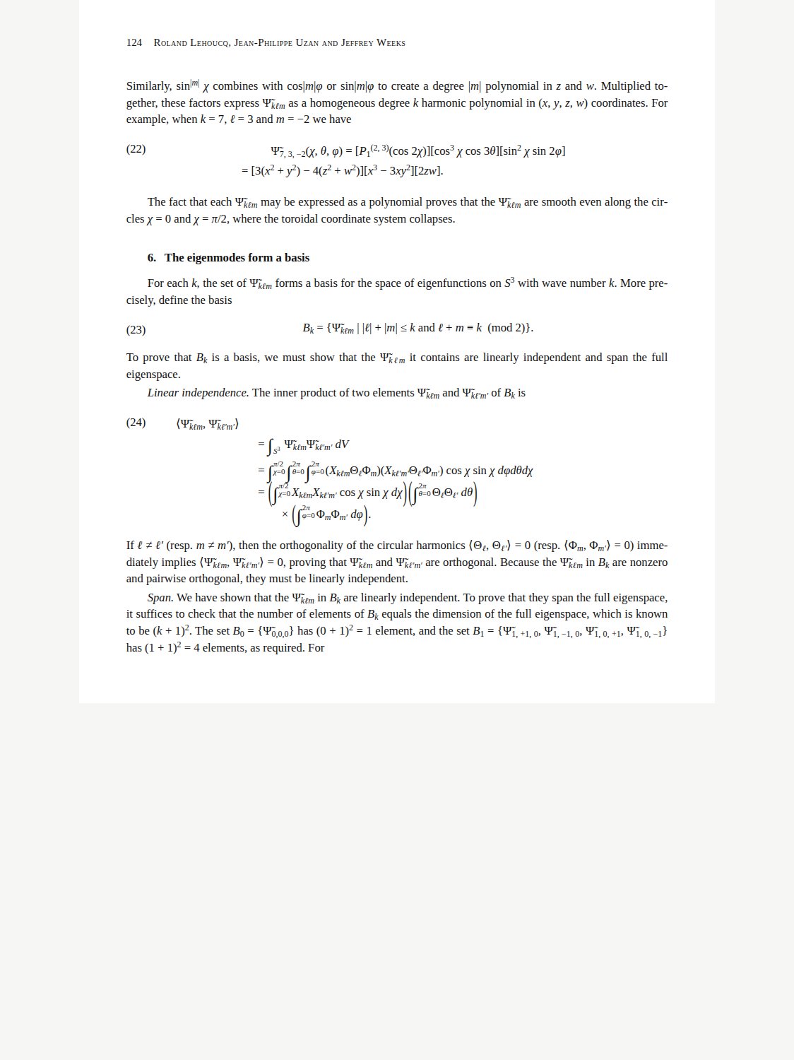124 Roland Lehoucq, Jean-Philippe Uzan and Jeffrey Weeks
Similarly, sin|m| χ combines with cos|m|φ or sin|m|φ to create a degree |m| polynomial in z and w. Multiplied together, these factors express Ψ̃kℓm as a homogeneous degree k harmonic polynomial in (x, y, z, w) coordinates. For example, when k = 7, ℓ = 3 and m = −2 we have
(22)
Ψ̃7, 3, −2(χ, θ, φ) = [P1(2, 3)(cos 2χ)][cos3 χ cos 3θ][sin2 χ sin 2φ] = [3(x2 + y2) − 4(z2 + w2)][x3 − 3xy2][2zw].
The fact that each Ψ̃kℓm may be expressed as a polynomial proves that the Ψ̃kℓm are smooth even along the circles χ = 0 and χ = π/2, where the toroidal coordinate system collapses.
6. The eigenmodes form a basis
For each k, the set of Ψ̃kℓm forms a basis for the space of eigenfunctions on S3 with wave number k. More precisely, define the basis
(23)
Bk = {Ψ̃kℓm | |ℓ| + |m| ≤ k and ℓ + m ≡ k (mod 2)}.
To prove that Bk is a basis, we must show that the Ψ̃kℓm it contains are linearly independent and span the full eigenspace.
Linear independence. The inner product of two elements Ψ̃kℓm and Ψ̃kℓ′m′ of Bk is
(24)
⟨Ψ̃kℓm, Ψ̃kℓ′m′⟩ = ∫S3 Ψ̃kℓmΨ̃kℓ′m′ dV = ∫π/2 χ=0∫2π θ=0∫2π φ=0(Xkℓm ΘℓΦm)(Xkℓ′m′Θℓ′Φm′) cos χ sin χ dφdθdχ = (∫π/2 χ=0 XkℓmXkℓ′m′ cos χ sin χ dχ)(∫2π θ=0 ΘℓΘℓ′ dθ) × (∫2π φ=0 ΦmΦm′ dφ).
If ℓ ≠ ℓ′ (resp. m ≠ m′), then the orthogonality of the circular harmonics ⟨Θℓ, Θℓ′⟩ = 0 (resp. ⟨Φm, Φm′⟩ = 0) immediately implies ⟨Ψ̃kℓm, Ψ̃kℓ′m′⟩ = 0, proving that Ψ̃kℓm and Ψ̃kℓ′m′ are orthogonal. Because the Ψ̃kℓm in Bk are nonzero and pairwise orthogonal, they must be linearly independent.
Span. We have shown that the Ψ̃kℓm in Bk are linearly independent. To prove that they span the full eigenspace, it suffices to check that the number of elements of Bk equals the dimension of the full eigenspace, which is known to be (k + 1)2. The set B0 = {Ψ̃0,0,0} has (0 + 1)2 = 1 element, and the set B1 = {Ψ̃1, +1, 0, Ψ̃1, −1, 0, Ψ̃1, 0, +1, Ψ̃1, 0, −1} has (1 + 1)2 = 4 elements, as required. For